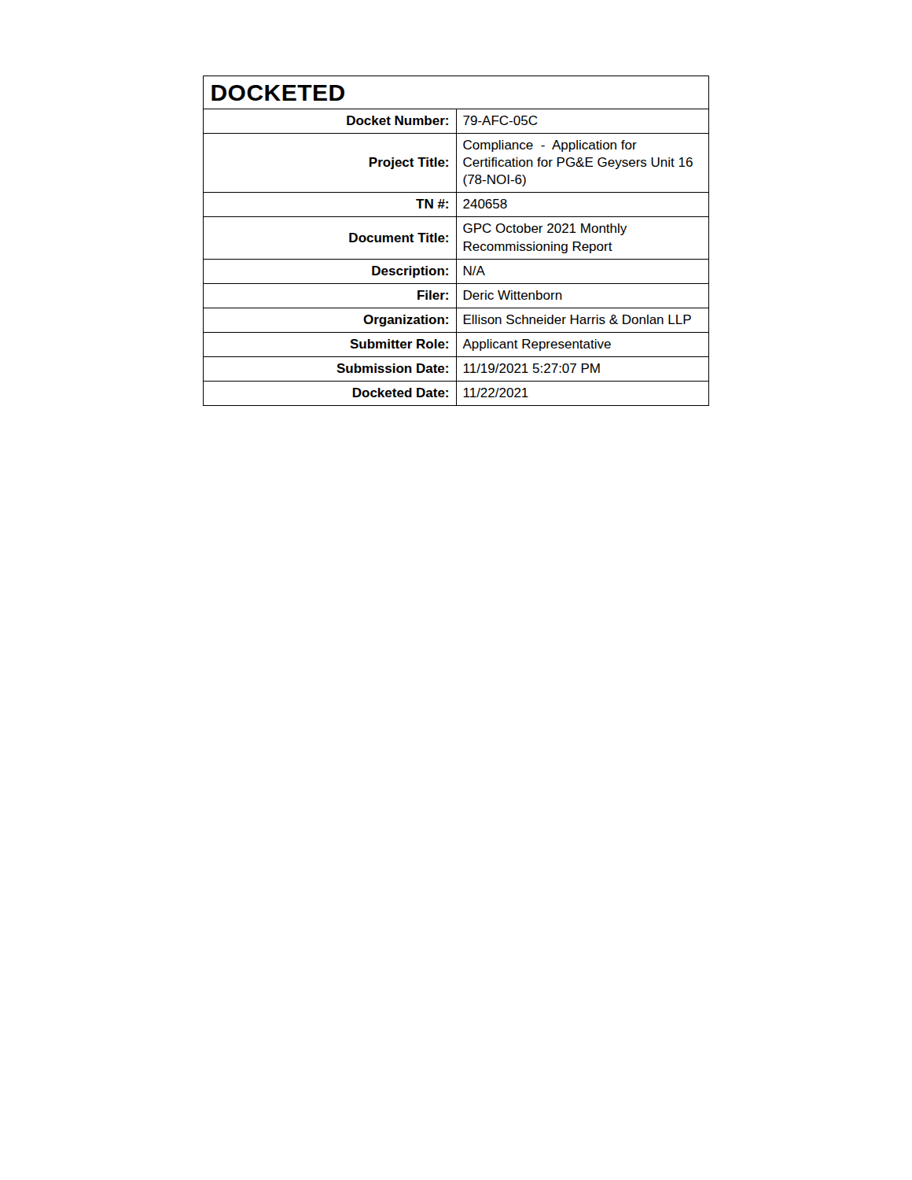| DOCKETED |
| Docket Number: | 79-AFC-05C |
| Project Title: | Compliance - Application for Certification for PG&E Geysers Unit 16 (78-NOI-6) |
| TN #: | 240658 |
| Document Title: | GPC October 2021 Monthly Recommissioning Report |
| Description: | N/A |
| Filer: | Deric Wittenborn |
| Organization: | Ellison Schneider Harris & Donlan LLP |
| Submitter Role: | Applicant Representative |
| Submission Date: | 11/19/2021 5:27:07 PM |
| Docketed Date: | 11/22/2021 |